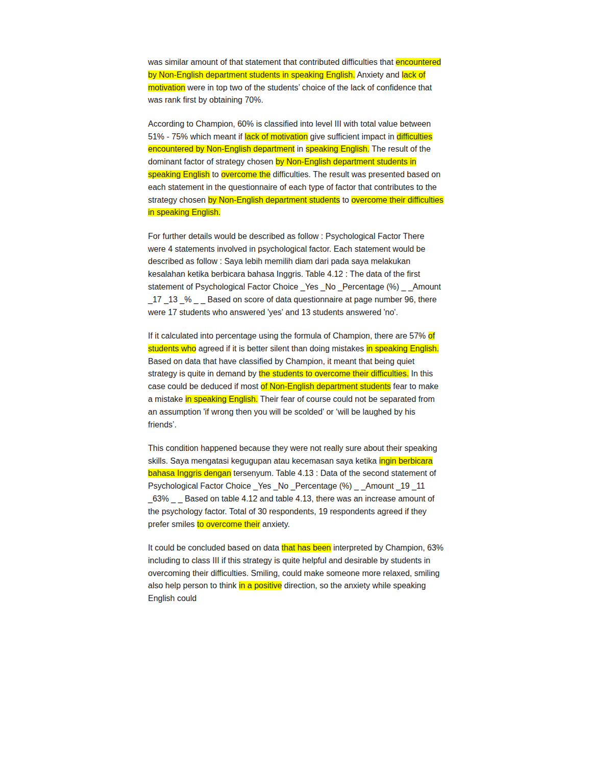was similar amount of that statement that contributed difficulties that encountered by Non-English department students in speaking English. Anxiety and lack of motivation were in top two of the students’ choice of the lack of confidence that was rank first by obtaining 70%.
According to Champion, 60% is classified into level III with total value between 51% - 75% which meant if lack of motivation give sufficient impact in difficulties encountered by Non-English department in speaking English. The result of the dominant factor of strategy chosen by Non-English department students in speaking English to overcome the difficulties. The result was presented based on each statement in the questionnaire of each type of factor that contributes to the strategy chosen by Non-English department students to overcome their difficulties in speaking English.
For further details would be described as follow : Psychological Factor There were 4 statements involved in psychological factor. Each statement would be described as follow : Saya lebih memilih diam dari pada saya melakukan kesalahan ketika berbicara bahasa Inggris. Table 4.12 : The data of the first statement of Psychological Factor Choice _Yes _No _Percentage (%) _ _Amount _17 _13 _% _ _ Based on score of data questionnaire at page number 96, there were 17 students who answered 'yes' and 13 students answered 'no'.
If it calculated into percentage using the formula of Champion, there are 57% of students who agreed if it is better silent than doing mistakes in speaking English. Based on data that have classified by Champion, it meant that being quiet strategy is quite in demand by the students to overcome their difficulties. In this case could be deduced if most of Non-English department students fear to make a mistake in speaking English. Their fear of course could not be separated from an assumption 'if wrong then you will be scolded' or ‘will be laughed by his friends’.
This condition happened because they were not really sure about their speaking skills. Saya mengatasi kegugupan atau kecemasan saya ketika ingin berbicara bahasa Inggris dengan tersenyum. Table 4.13 : Data of the second statement of Psychological Factor Choice _Yes _No _Percentage (%) _ _Amount _19 _11 _63% _ _ Based on table 4.12 and table 4.13, there was an increase amount of the psychology factor. Total of 30 respondents, 19 respondents agreed if they prefer smiles to overcome their anxiety.
It could be concluded based on data that has been interpreted by Champion, 63% including to class III if this strategy is quite helpful and desirable by students in overcoming their difficulties. Smiling, could make someone more relaxed, smiling also help person to think in a positive direction, so the anxiety while speaking English could